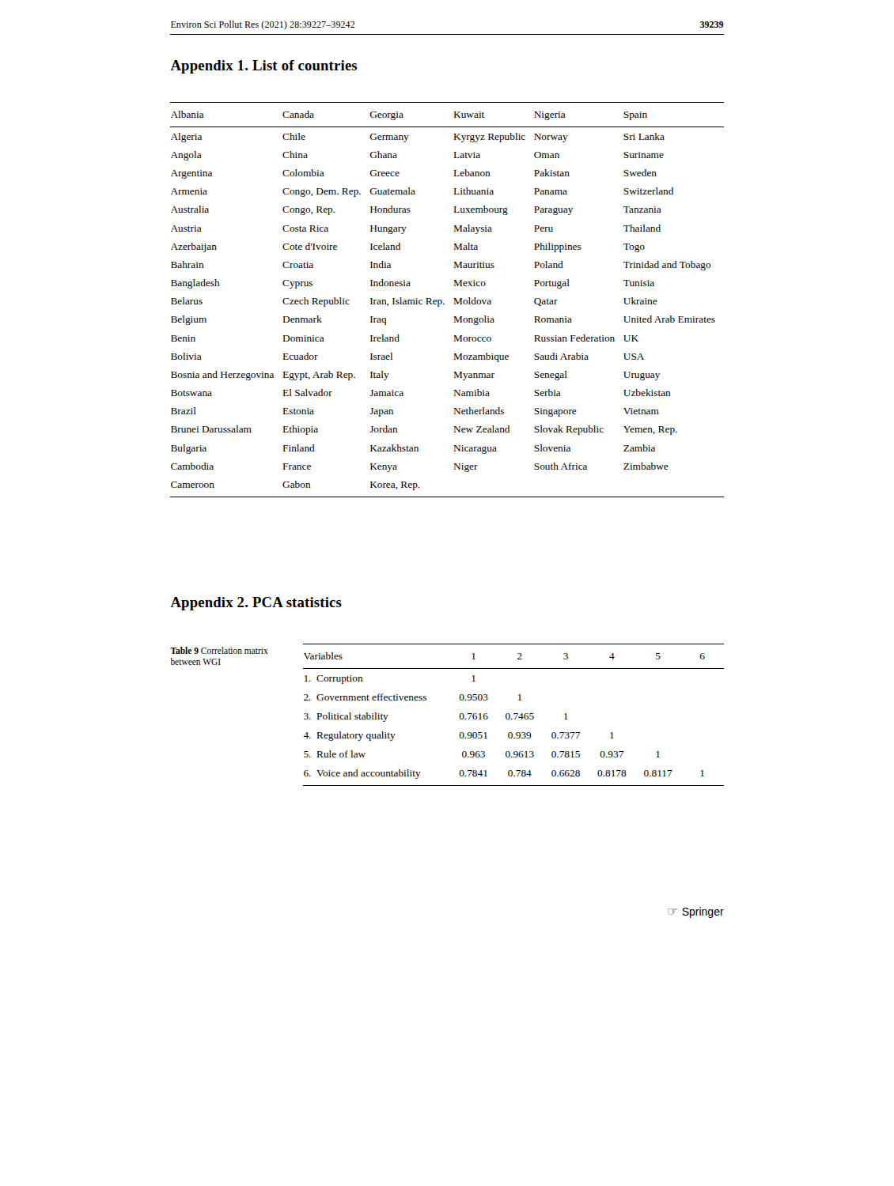Environ Sci Pollut Res (2021) 28:39227–39242
39239
Appendix 1. List of countries
| Albania | Canada | Georgia | Kuwait | Nigeria | Spain |
| --- | --- | --- | --- | --- | --- |
| Algeria | Chile | Germany | Kyrgyz Republic | Norway | Sri Lanka |
| Angola | China | Ghana | Latvia | Oman | Suriname |
| Argentina | Colombia | Greece | Lebanon | Pakistan | Sweden |
| Armenia | Congo, Dem. Rep. | Guatemala | Lithuania | Panama | Switzerland |
| Australia | Congo, Rep. | Honduras | Luxembourg | Paraguay | Tanzania |
| Austria | Costa Rica | Hungary | Malaysia | Peru | Thailand |
| Azerbaijan | Cote d'Ivoire | Iceland | Malta | Philippines | Togo |
| Bahrain | Croatia | India | Mauritius | Poland | Trinidad and Tobago |
| Bangladesh | Cyprus | Indonesia | Mexico | Portugal | Tunisia |
| Belarus | Czech Republic | Iran, Islamic Rep. | Moldova | Qatar | Ukraine |
| Belgium | Denmark | Iraq | Mongolia | Romania | United Arab Emirates |
| Benin | Dominica | Ireland | Morocco | Russian Federation | UK |
| Bolivia | Ecuador | Israel | Mozambique | Saudi Arabia | USA |
| Bosnia and Herzegovina | Egypt, Arab Rep. | Italy | Myanmar | Senegal | Uruguay |
| Botswana | El Salvador | Jamaica | Namibia | Serbia | Uzbekistan |
| Brazil | Estonia | Japan | Netherlands | Singapore | Vietnam |
| Brunei Darussalam | Ethiopia | Jordan | New Zealand | Slovak Republic | Yemen, Rep. |
| Bulgaria | Finland | Kazakhstan | Nicaragua | Slovenia | Zambia |
| Cambodia | France | Kenya | Niger | South Africa | Zimbabwe |
| Cameroon | Gabon | Korea, Rep. | | | |
Appendix 2. PCA statistics
Table 9 Correlation matrix between WGI
| Variables | 1 | 2 | 3 | 4 | 5 | 6 |
| --- | --- | --- | --- | --- | --- | --- |
| 1. Corruption | 1 | | | | | |
| 2. Government effectiveness | 0.9503 | 1 | | | | |
| 3. Political stability | 0.7616 | 0.7465 | 1 | | | |
| 4. Regulatory quality | 0.9051 | 0.939 | 0.7377 | 1 | | |
| 5. Rule of law | 0.963 | 0.9613 | 0.7815 | 0.937 | 1 | |
| 6. Voice and accountability | 0.7841 | 0.784 | 0.6628 | 0.8178 | 0.8117 | 1 |
☞ Springer